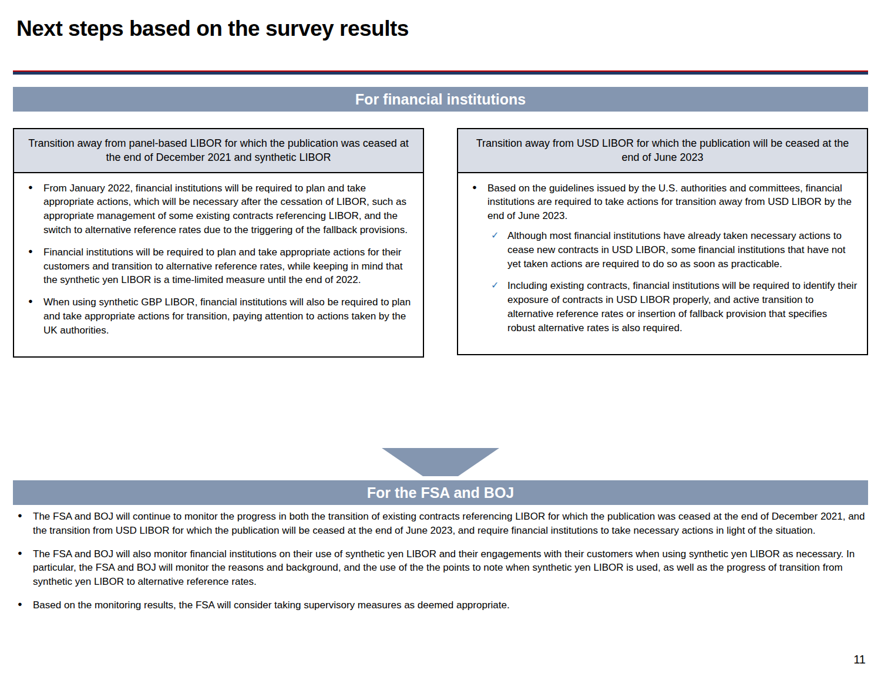Next steps based on the survey results
For financial institutions
Transition away from panel-based LIBOR for which the publication was ceased at the end of December 2021 and synthetic LIBOR
From January 2022, financial institutions will be required to plan and take appropriate actions, which will be necessary after the cessation of LIBOR, such as appropriate management of some existing contracts referencing LIBOR, and the switch to alternative reference rates due to the triggering of the fallback provisions.
Financial institutions will be required to plan and take appropriate actions for their customers and transition to alternative reference rates, while keeping in mind that the synthetic yen LIBOR is a time-limited measure until the end of 2022.
When using synthetic GBP LIBOR, financial institutions will also be required to plan and take appropriate actions for transition, paying attention to actions taken by the UK authorities.
Transition away from USD LIBOR for which the publication will be ceased at the end of June 2023
Based on the guidelines issued by the U.S. authorities and committees, financial institutions are required to take actions for transition away from USD LIBOR by the end of June 2023.
Although most financial institutions have already taken necessary actions to cease new contracts in USD LIBOR, some financial institutions that have not yet taken actions are required to do so as soon as practicable.
Including existing contracts, financial institutions will be required to identify their exposure of contracts in USD LIBOR properly, and active transition to alternative reference rates or insertion of fallback provision that specifies robust alternative rates is also required.
For the FSA and BOJ
The FSA and BOJ will continue to monitor the progress in both the transition of existing contracts referencing LIBOR for which the publication was ceased at the end of December 2021, and the transition from USD LIBOR for which the publication will be ceased at the end of June 2023, and require financial institutions to take necessary actions in light of the situation.
The FSA and BOJ will also monitor financial institutions on their use of synthetic yen LIBOR and their engagements with their customers when using synthetic yen LIBOR as necessary. In particular, the FSA and BOJ will monitor the reasons and background, and the use of the the points to note when synthetic yen LIBOR is used, as well as the progress of transition from synthetic yen LIBOR to alternative reference rates.
Based on the monitoring results, the FSA will consider taking supervisory measures as deemed appropriate.
11